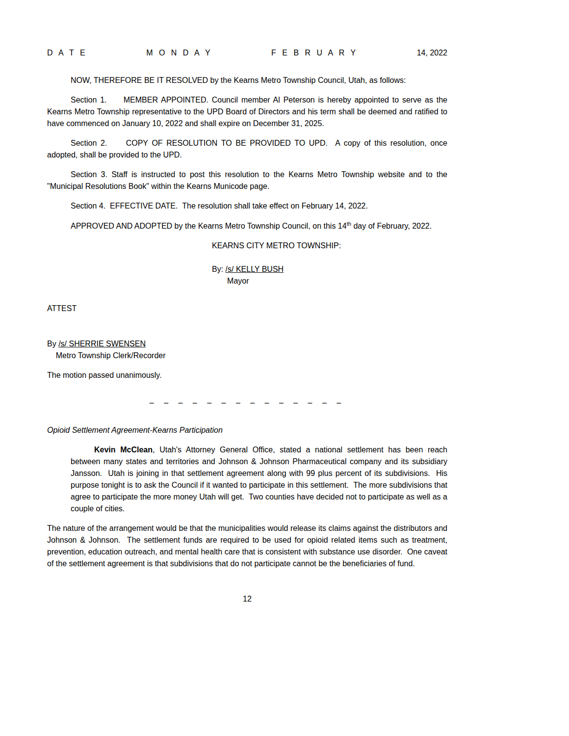D A T E M O N D A Y F E B R U A R Y 14, 2022
NOW, THEREFORE BE IT RESOLVED by the Kearns Metro Township Council, Utah, as follows:
Section 1. MEMBER APPOINTED. Council member Al Peterson is hereby appointed to serve as the Kearns Metro Township representative to the UPD Board of Directors and his term shall be deemed and ratified to have commenced on January 10, 2022 and shall expire on December 31, 2025.
Section 2. COPY OF RESOLUTION TO BE PROVIDED TO UPD. A copy of this resolution, once adopted, shall be provided to the UPD.
Section 3. Staff is instructed to post this resolution to the Kearns Metro Township website and to the "Municipal Resolutions Book" within the Kearns Municode page.
Section 4. EFFECTIVE DATE. The resolution shall take effect on February 14, 2022.
APPROVED AND ADOPTED by the Kearns Metro Township Council, on this 14th day of February, 2022.
KEARNS CITY METRO TOWNSHIP:
By: /s/ KELLY BUSH
Mayor
ATTEST
By /s/ SHERRIE SWENSEN
Metro Township Clerk/Recorder
The motion passed unanimously.
– – – – – – – – – – – – – –
Opioid Settlement Agreement-Kearns Participation
Kevin McClean, Utah's Attorney General Office, stated a national settlement has been reach between many states and territories and Johnson & Johnson Pharmaceutical company and its subsidiary Jansson. Utah is joining in that settlement agreement along with 99 plus percent of its subdivisions. His purpose tonight is to ask the Council if it wanted to participate in this settlement. The more subdivisions that agree to participate the more money Utah will get. Two counties have decided not to participate as well as a couple of cities.
The nature of the arrangement would be that the municipalities would release its claims against the distributors and Johnson & Johnson. The settlement funds are required to be used for opioid related items such as treatment, prevention, education outreach, and mental health care that is consistent with substance use disorder. One caveat of the settlement agreement is that subdivisions that do not participate cannot be the beneficiaries of fund.
12